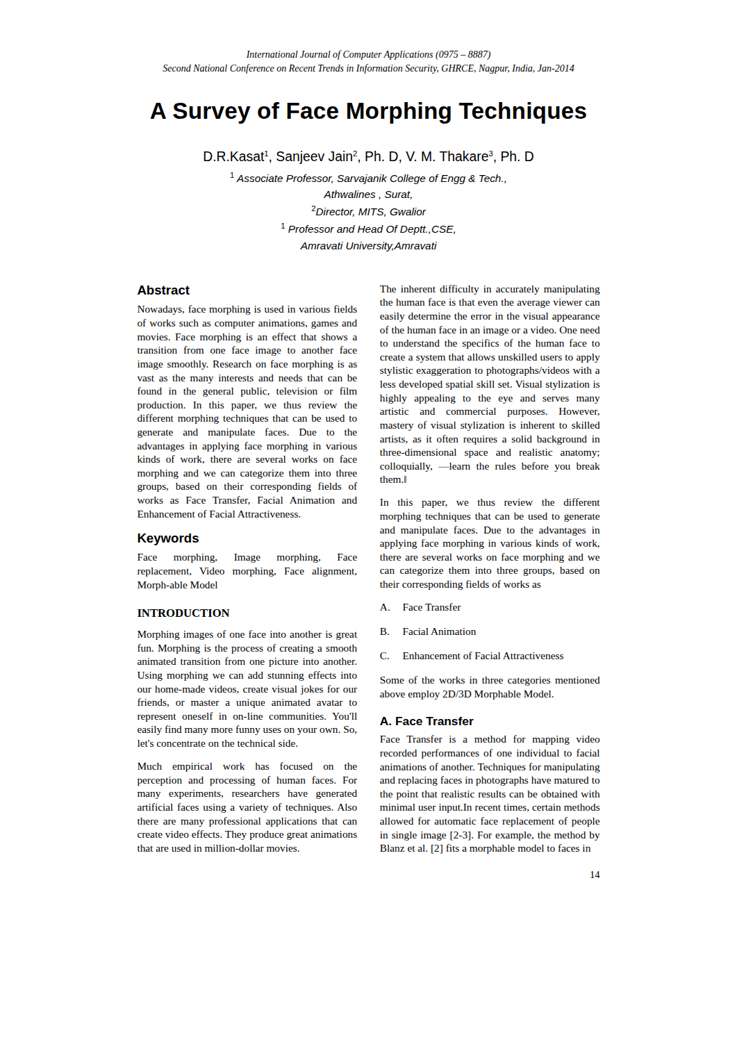International Journal of Computer Applications (0975 – 8887)
Second National Conference on Recent Trends in Information Security, GHRCE, Nagpur, India, Jan-2014
A Survey of Face Morphing Techniques
D.R.Kasat1, Sanjeev Jain2, Ph. D, V. M. Thakare3, Ph. D
1 Associate Professor, Sarvajanik College of Engg & Tech.,
Athwalines , Surat,
2 Director, MITS, Gwalior
1 Professor and Head Of Deptt.,CSE,
Amravati University,Amravati
Abstract
Nowadays, face morphing is used in various fields of works such as computer animations, games and movies. Face morphing is an effect that shows a transition from one face image to another face image smoothly. Research on face morphing is as vast as the many interests and needs that can be found in the general public, television or film production. In this paper, we thus review the different morphing techniques that can be used to generate and manipulate faces. Due to the advantages in applying face morphing in various kinds of work, there are several works on face morphing and we can categorize them into three groups, based on their corresponding fields of works as Face Transfer, Facial Animation and Enhancement of Facial Attractiveness.
Keywords
Face morphing, Image morphing, Face replacement, Video morphing, Face alignment, Morph-able Model
INTRODUCTION
Morphing images of one face into another is great fun. Morphing is the process of creating a smooth animated transition from one picture into another. Using morphing we can add stunning effects into our home-made videos, create visual jokes for our friends, or master a unique animated avatar to represent oneself in on-line communities. You'll easily find many more funny uses on your own. So, let's concentrate on the technical side.
Much empirical work has focused on the perception and processing of human faces. For many experiments, researchers have generated artificial faces using a variety of techniques. Also there are many professional applications that can create video effects. They produce great animations that are used in million-dollar movies.
The inherent difficulty in accurately manipulating the human face is that even the average viewer can easily determine the error in the visual appearance of the human face in an image or a video. One need to understand the specifics of the human face to create a system that allows unskilled users to apply stylistic exaggeration to photographs/videos with a less developed spatial skill set. Visual stylization is highly appealing to the eye and serves many artistic and commercial purposes. However, mastery of visual stylization is inherent to skilled artists, as it often requires a solid background in three-dimensional space and realistic anatomy; colloquially, ―learn the rules before you break them.‖
In this paper, we thus review the different morphing techniques that can be used to generate and manipulate faces. Due to the advantages in applying face morphing in various kinds of work, there are several works on face morphing and we can categorize them into three groups, based on their corresponding fields of works as
A. Face Transfer
B. Facial Animation
C. Enhancement of Facial Attractiveness
Some of the works in three categories mentioned above employ 2D/3D Morphable Model.
A. Face Transfer
Face Transfer is a method for mapping video recorded performances of one individual to facial animations of another. Techniques for manipulating and replacing faces in photographs have matured to the point that realistic results can be obtained with minimal user input.In recent times, certain methods allowed for automatic face replacement of people in single image [2-3]. For example, the method by Blanz et al. [2] fits a morphable model to faces in
14